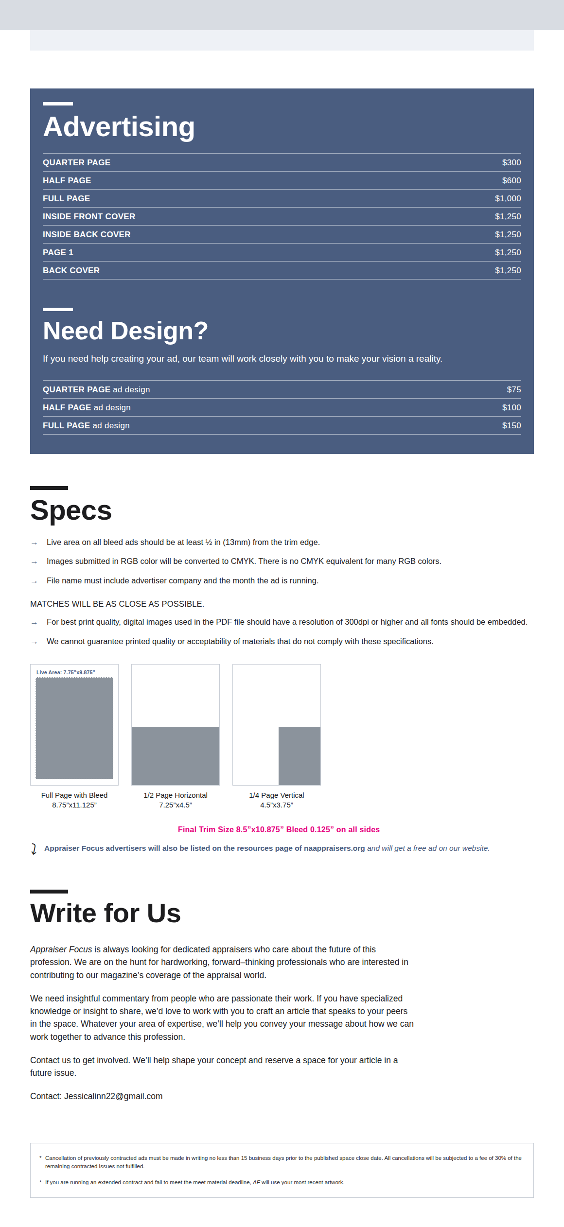Advertising
QUARTER PAGE$300
HALF PAGE$600
FULL PAGE$1,000
INSIDE FRONT COVER$1,250
INSIDE BACK COVER$1,250
PAGE 1$1,250
BACK COVER$1,250
Need Design?
If you need help creating your ad, our team will work closely with you to make your vision a reality.
QUARTER PAGE ad design$75
HALF PAGE ad design$100
FULL PAGE ad design$150
Specs
Live area on all bleed ads should be at least ½ in (13mm) from the trim edge.
Images submitted in RGB color will be converted to CMYK. There is no CMYK equivalent for many RGB colors.
File name must include advertiser company and the month the ad is running.
MATCHES WILL BE AS CLOSE AS POSSIBLE.
For best print quality, digital images used in the PDF file should have a resolution of 300dpi or higher and all fonts should be embedded.
We cannot guarantee printed quality or acceptability of materials that do not comply with these specifications.
Live Area: 7.75”x9.875”
Full Page with Bleed
8.75”x11.125”
1/2 Page Horizontal
7.25”x4.5”
1/4 Page Vertical
4.5”x3.75”
Final Trim Size 8.5”x10.875” Bleed 0.125” on all sides
⤵
Appraiser Focus advertisers will also be listed on the resources page of naappraisers.org and will get a free ad on our website.
Write for Us
Appraiser Focus is always looking for dedicated appraisers who care about the future of this profession. We are on the hunt for hardworking, forward–thinking professionals who are interested in contributing to our magazine’s coverage of the appraisal world.
We need insightful commentary from people who are passionate their work. If you have specialized knowledge or insight to share, we’d love to work with you to craft an article that speaks to your peers in the space. Whatever your area of expertise, we’ll help you convey your message about how we can work together to advance this profession.
Contact us to get involved. We’ll help shape your concept and reserve a space for your article in a future issue.
Contact: Jessicalinn22@gmail.com
Cancellation of previously contracted ads must be made in writing no less than 15 business days prior to the published space close date. All cancellations will be subjected to a fee of 30% of the remaining contracted issues not fulfilled.
If you are running an extended contract and fail to meet the meet material deadline, AF will use your most recent artwork.